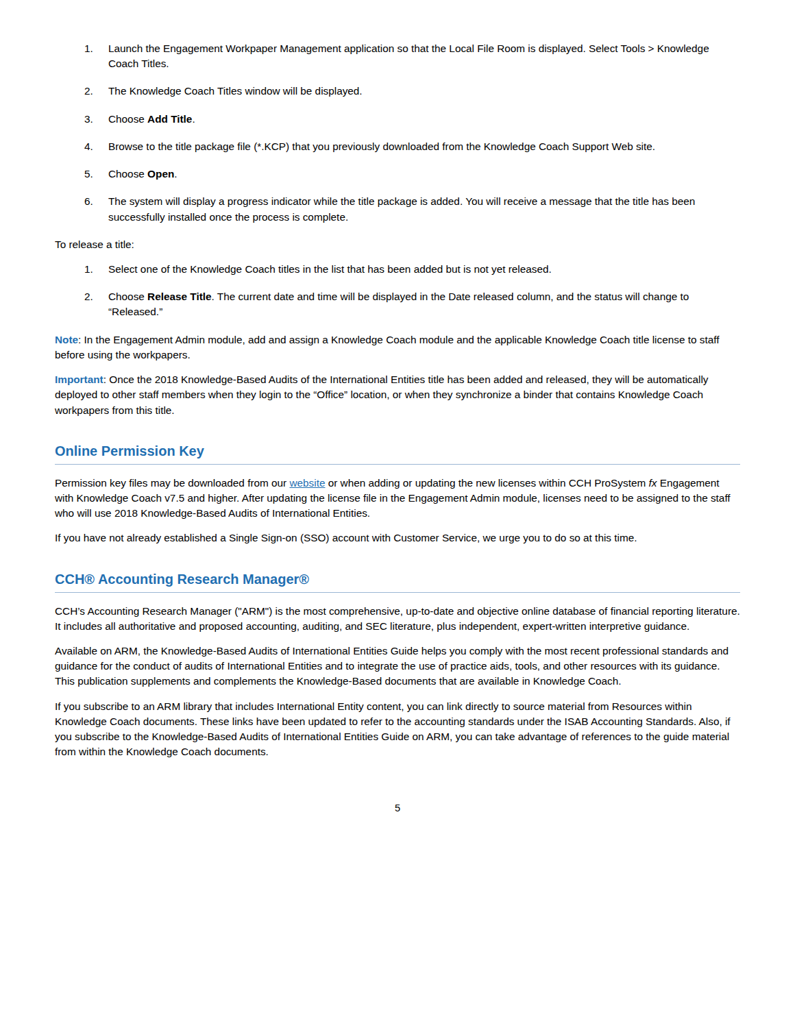Launch the Engagement Workpaper Management application so that the Local File Room is displayed. Select Tools > Knowledge Coach Titles.
The Knowledge Coach Titles window will be displayed.
Choose Add Title.
Browse to the title package file (*.KCP) that you previously downloaded from the Knowledge Coach Support Web site.
Choose Open.
The system will display a progress indicator while the title package is added. You will receive a message that the title has been successfully installed once the process is complete.
To release a title:
Select one of the Knowledge Coach titles in the list that has been added but is not yet released.
Choose Release Title. The current date and time will be displayed in the Date released column, and the status will change to “Released.”
Note: In the Engagement Admin module, add and assign a Knowledge Coach module and the applicable Knowledge Coach title license to staff before using the workpapers.
Important: Once the 2018 Knowledge-Based Audits of the International Entities title has been added and released, they will be automatically deployed to other staff members when they login to the “Office” location, or when they synchronize a binder that contains Knowledge Coach workpapers from this title.
Online Permission Key
Permission key files may be downloaded from our website or when adding or updating the new licenses within CCH ProSystem fx Engagement with Knowledge Coach v7.5 and higher. After updating the license file in the Engagement Admin module, licenses need to be assigned to the staff who will use 2018 Knowledge-Based Audits of International Entities.
If you have not already established a Single Sign-on (SSO) account with Customer Service, we urge you to do so at this time.
CCH® Accounting Research Manager®
CCH’s Accounting Research Manager ("ARM") is the most comprehensive, up-to-date and objective online database of financial reporting literature. It includes all authoritative and proposed accounting, auditing, and SEC literature, plus independent, expert-written interpretive guidance.
Available on ARM, the Knowledge-Based Audits of International Entities Guide helps you comply with the most recent professional standards and guidance for the conduct of audits of International Entities and to integrate the use of practice aids, tools, and other resources with its guidance. This publication supplements and complements the Knowledge-Based documents that are available in Knowledge Coach.
If you subscribe to an ARM library that includes International Entity content, you can link directly to source material from Resources within Knowledge Coach documents. These links have been updated to refer to the accounting standards under the ISAB Accounting Standards. Also, if you subscribe to the Knowledge-Based Audits of International Entities Guide on ARM, you can take advantage of references to the guide material from within the Knowledge Coach documents.
5